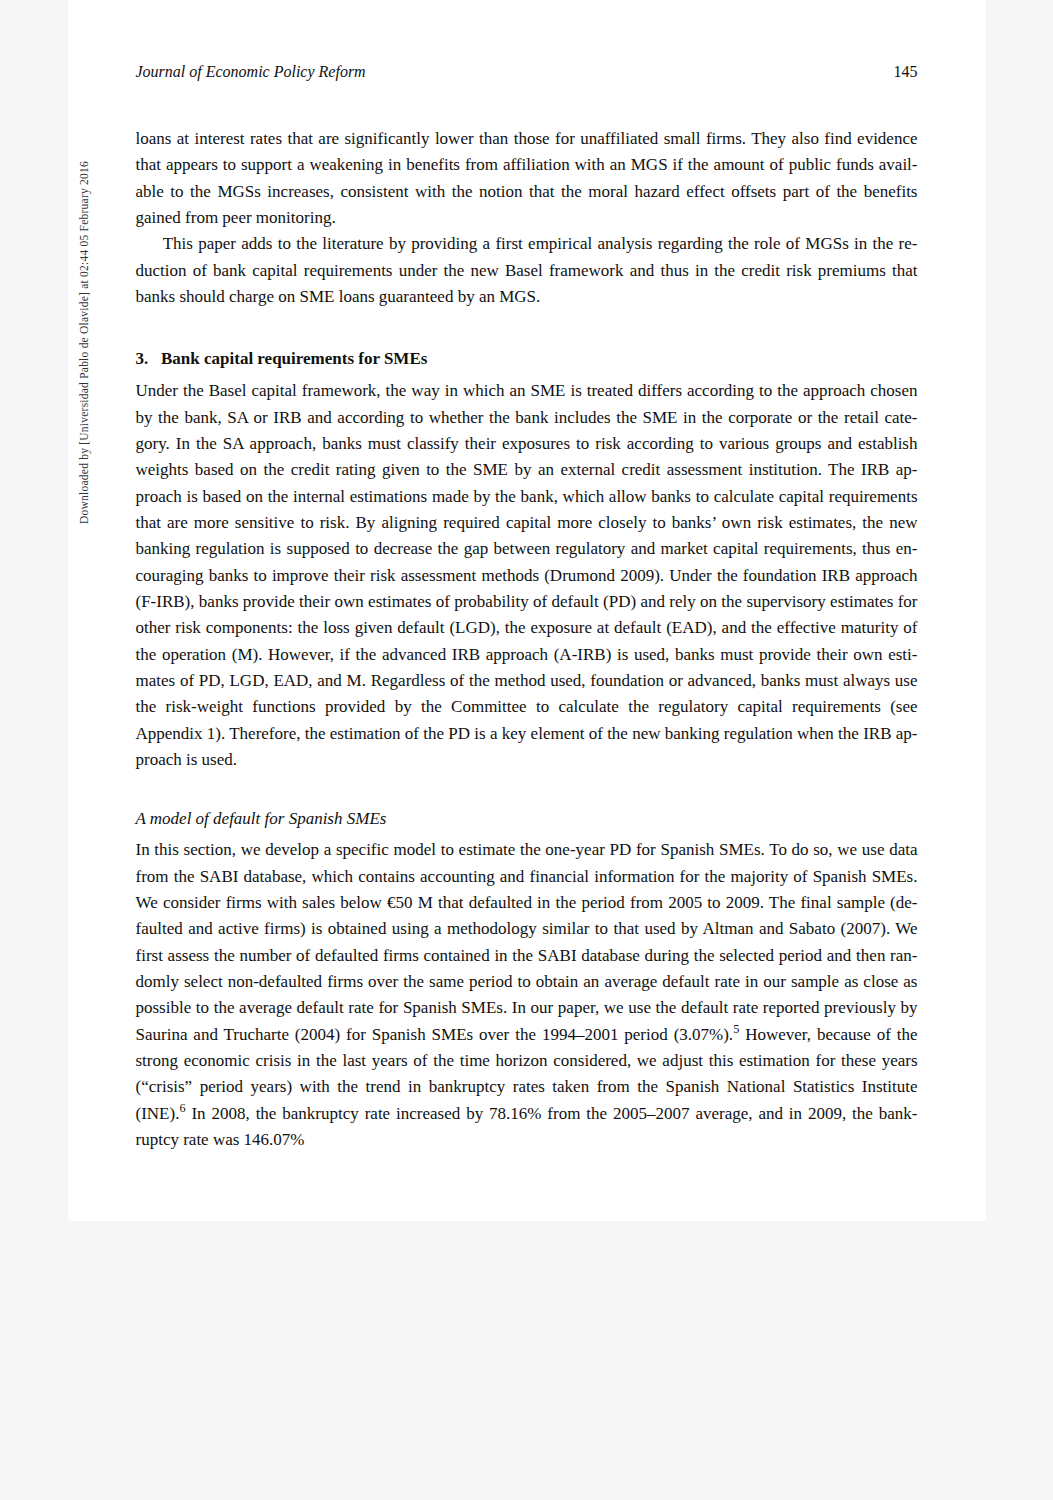Downloaded by [Universidad Pablo de Olavide] at 02:44 05 February 2016
Journal of Economic Policy Reform 145
loans at interest rates that are significantly lower than those for unaffiliated small firms. They also find evidence that appears to support a weakening in benefits from affiliation with an MGS if the amount of public funds available to the MGSs increases, consistent with the notion that the moral hazard effect offsets part of the benefits gained from peer monitoring.
This paper adds to the literature by providing a first empirical analysis regarding the role of MGSs in the reduction of bank capital requirements under the new Basel framework and thus in the credit risk premiums that banks should charge on SME loans guaranteed by an MGS.
3. Bank capital requirements for SMEs
Under the Basel capital framework, the way in which an SME is treated differs according to the approach chosen by the bank, SA or IRB and according to whether the bank includes the SME in the corporate or the retail category. In the SA approach, banks must classify their exposures to risk according to various groups and establish weights based on the credit rating given to the SME by an external credit assessment institution. The IRB approach is based on the internal estimations made by the bank, which allow banks to calculate capital requirements that are more sensitive to risk. By aligning required capital more closely to banks’ own risk estimates, the new banking regulation is supposed to decrease the gap between regulatory and market capital requirements, thus encouraging banks to improve their risk assessment methods (Drumond 2009). Under the foundation IRB approach (F-IRB), banks provide their own estimates of probability of default (PD) and rely on the supervisory estimates for other risk components: the loss given default (LGD), the exposure at default (EAD), and the effective maturity of the operation (M). However, if the advanced IRB approach (A-IRB) is used, banks must provide their own estimates of PD, LGD, EAD, and M. Regardless of the method used, foundation or advanced, banks must always use the risk-weight functions provided by the Committee to calculate the regulatory capital requirements (see Appendix 1). Therefore, the estimation of the PD is a key element of the new banking regulation when the IRB approach is used.
A model of default for Spanish SMEs
In this section, we develop a specific model to estimate the one-year PD for Spanish SMEs. To do so, we use data from the SABI database, which contains accounting and financial information for the majority of Spanish SMEs. We consider firms with sales below €50 M that defaulted in the period from 2005 to 2009. The final sample (defaulted and active firms) is obtained using a methodology similar to that used by Altman and Sabato (2007). We first assess the number of defaulted firms contained in the SABI database during the selected period and then randomly select non-defaulted firms over the same period to obtain an average default rate in our sample as close as possible to the average default rate for Spanish SMEs. In our paper, we use the default rate reported previously by Saurina and Trucharte (2004) for Spanish SMEs over the 1994–2001 period (3.07%).5 However, because of the strong economic crisis in the last years of the time horizon considered, we adjust this estimation for these years (“crisis” period years) with the trend in bankruptcy rates taken from the Spanish National Statistics Institute (INE).6 In 2008, the bankruptcy rate increased by 78.16% from the 2005–2007 average, and in 2009, the bankruptcy rate was 146.07%